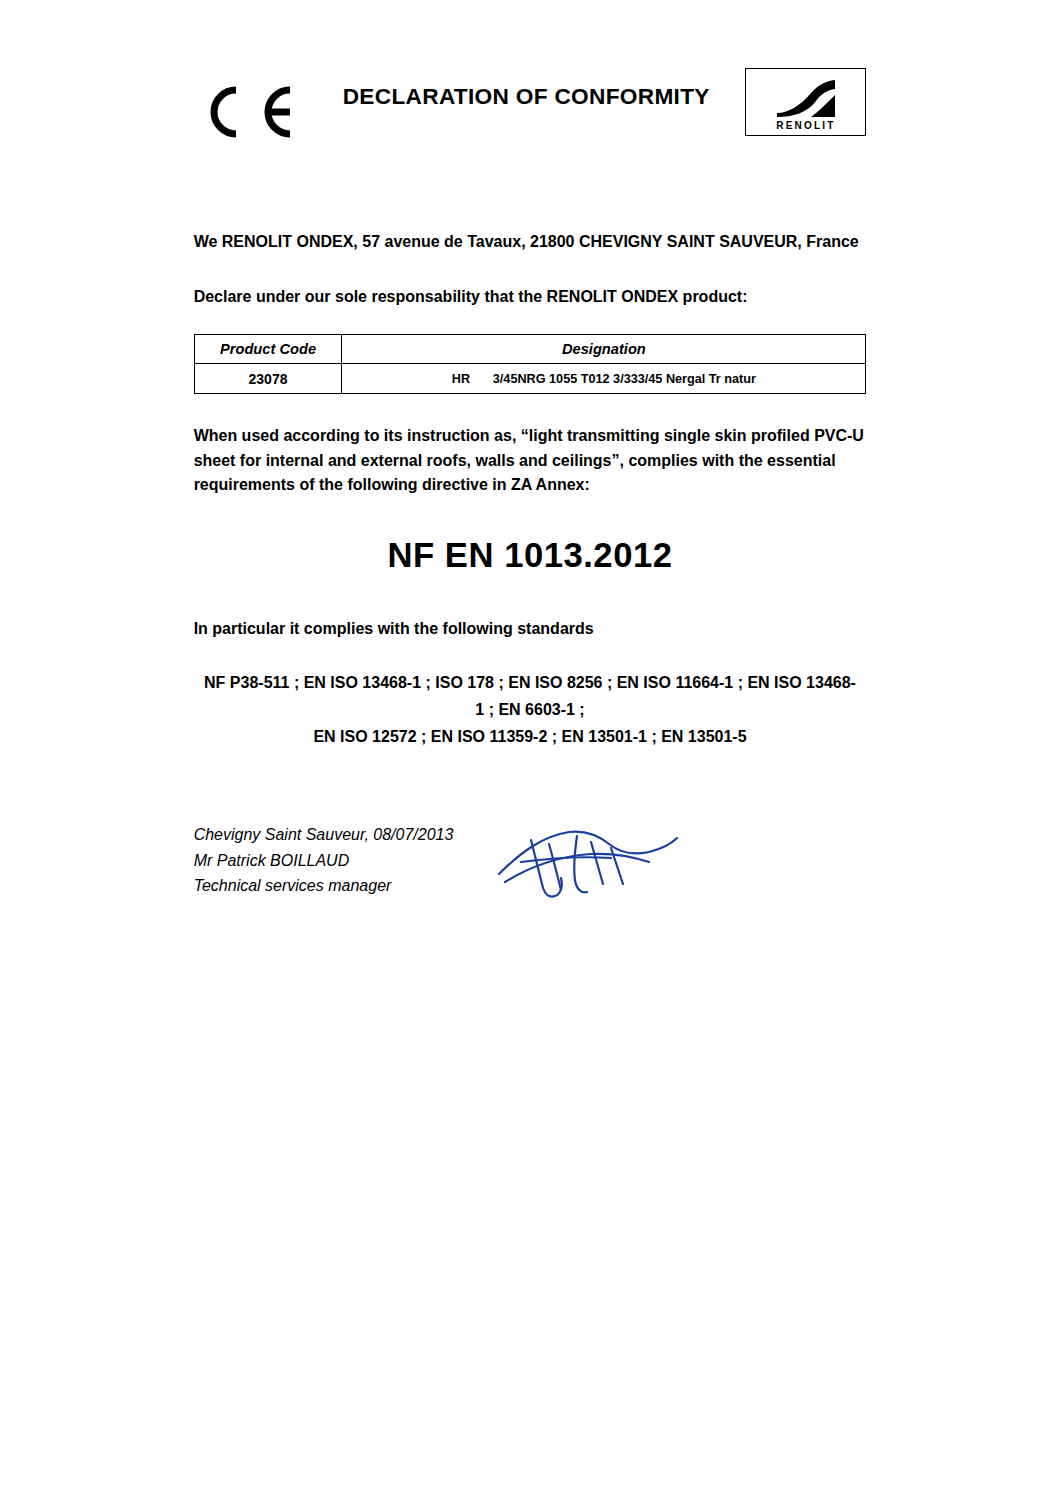DECLARATION OF CONFORMITY
RENOLIT
We RENOLIT ONDEX, 57 avenue de Tavaux, 21800 CHEVIGNY SAINT SAUVEUR, France
Declare under our sole responsability that the RENOLIT ONDEX product:
| Product Code | Designation |
| --- | --- |
| 23078 | HR 3/45NRG 1055 T012 3/333/45 Nergal Tr natur |
When used according to its instruction as, “light transmitting single skin profiled PVC-U sheet for internal and external roofs, walls and ceilings”, complies with the essential requirements of the following directive in ZA Annex:
NF EN 1013.2012
In particular it complies with the following standards
NF P38-511 ; EN ISO 13468-1 ; ISO 178 ; EN ISO 8256 ; EN ISO 11664-1 ; EN ISO 13468-1 ; EN 6603-1 ;
EN ISO 12572 ; EN ISO 11359-2 ; EN 13501-1 ; EN 13501-5
Chevigny Saint Sauveur, 08/07/2013
Mr Patrick BOILLAUD
Technical services manager